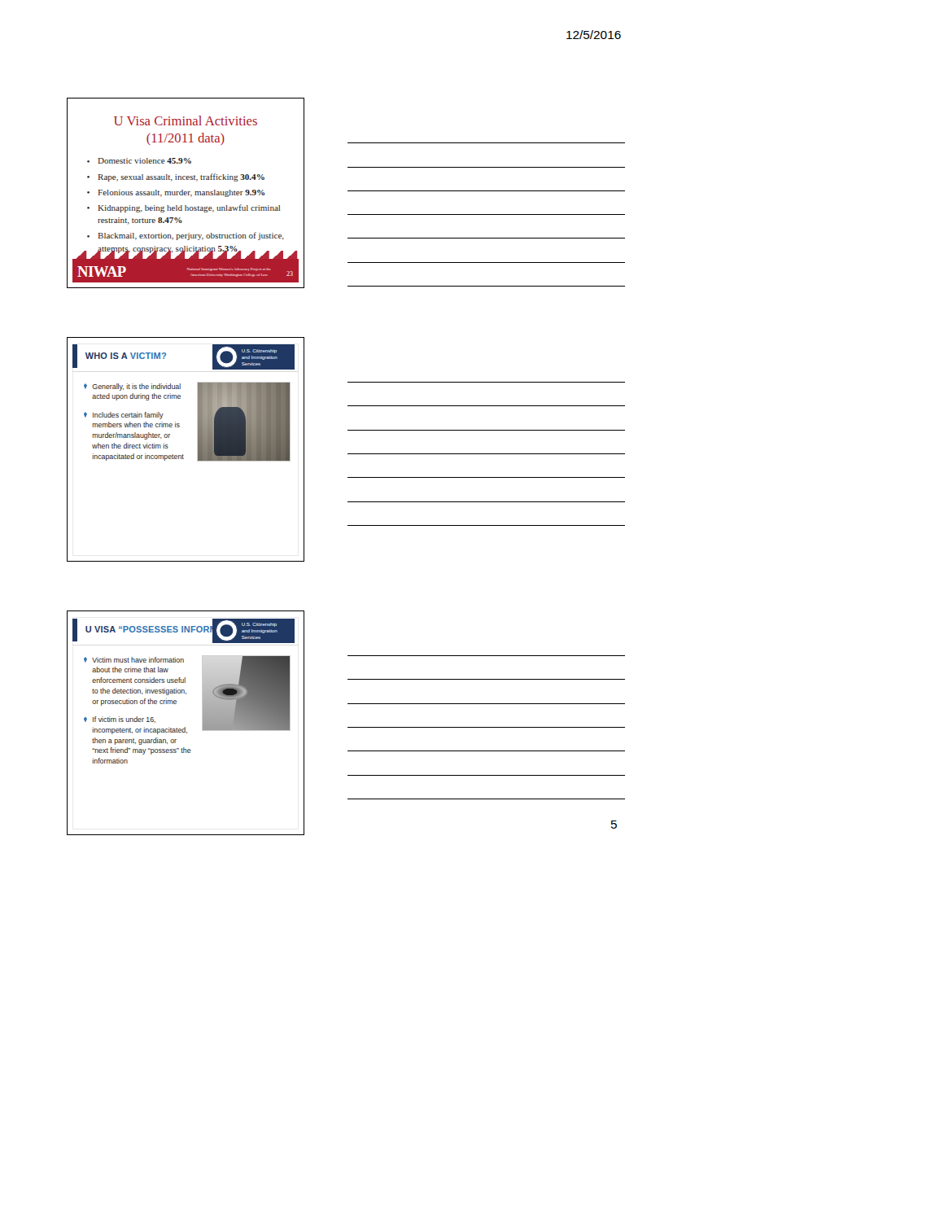12/5/2016
U Visa Criminal Activities
(11/2011 data)
Domestic violence 45.9%
Rape, sexual assault, incest, trafficking 30.4%
Felonious assault, murder, manslaughter 9.9%
Kidnapping, being held hostage, unlawful criminal restraint, torture 8.47%
Blackmail, extortion, perjury, obstruction of justice, attempts, conspiracy, solicitation 5.3%
NIWAP
National Immigrant Women's Advocacy Project at the
American University Washington College of Law
23
WHO IS A VICTIM?
U.S. Citizenship
and Immigration
Services
Generally, it is the individual acted upon during the crime
Includes certain family members when the crime is murder/manslaughter, or when the direct victim is incapacitated or incompetent
U VISA “POSSESSES INFORMATION”
U.S. Citizenship
and Immigration
Services
Victim must have information about the crime that law enforcement considers useful to the detection, investigation, or prosecution of the crime
If victim is under 16, incompetent, or incapacitated, then a parent, guardian, or “next friend” may “possess” the information
5